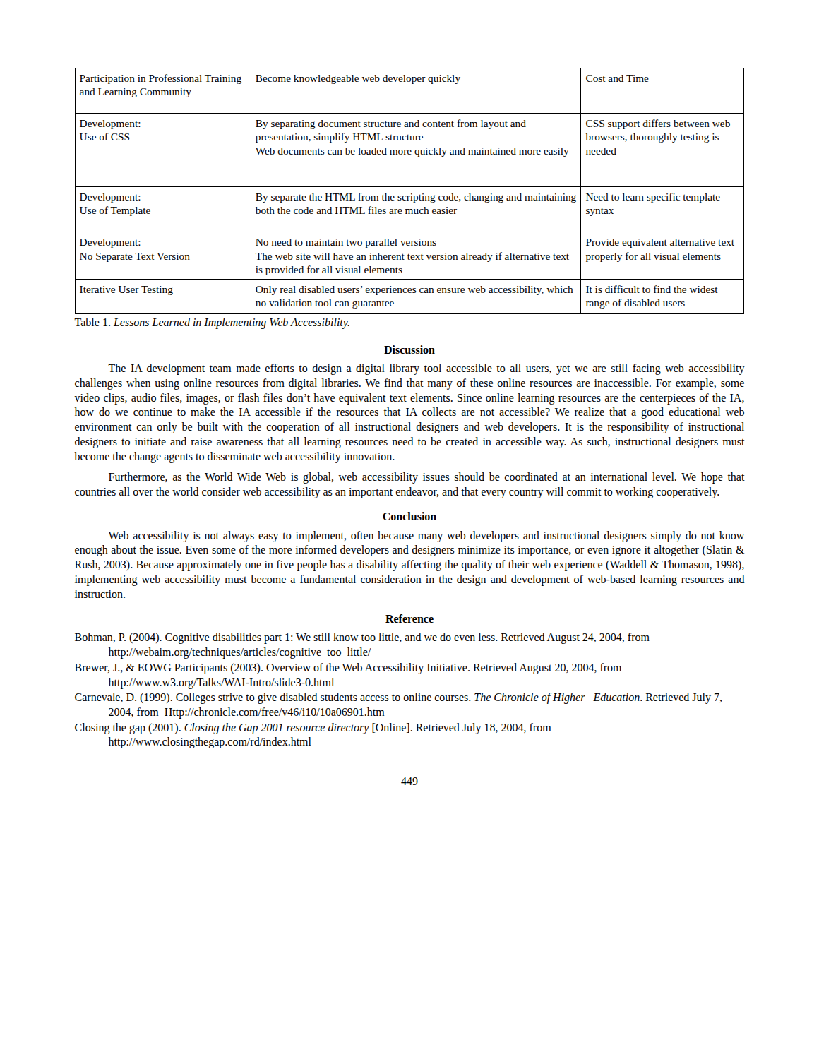| Participation in Professional Training and Learning Community | Become knowledgeable web developer quickly | Cost and Time |
| Development: Use of CSS | By separating document structure and content from layout and presentation, simplify HTML structure Web documents can be loaded more quickly and maintained more easily | CSS support differs between web browsers, thoroughly testing is needed |
| Development: Use of Template | By separate the HTML from the scripting code, changing and maintaining both the code and HTML files are much easier | Need to learn specific template syntax |
| Development: No Separate Text Version | No need to maintain two parallel versions The web site will have an inherent text version already if alternative text is provided for all visual elements | Provide equivalent alternative text properly for all visual elements |
| Iterative User Testing | Only real disabled users’ experiences can ensure web accessibility, which no validation tool can guarantee | It is difficult to find the widest range of disabled users |
Table 1. Lessons Learned in Implementing Web Accessibility.
Discussion
The IA development team made efforts to design a digital library tool accessible to all users, yet we are still facing web accessibility challenges when using online resources from digital libraries. We find that many of these online resources are inaccessible. For example, some video clips, audio files, images, or flash files don’t have equivalent text elements. Since online learning resources are the centerpieces of the IA, how do we continue to make the IA accessible if the resources that IA collects are not accessible? We realize that a good educational web environment can only be built with the cooperation of all instructional designers and web developers. It is the responsibility of instructional designers to initiate and raise awareness that all learning resources need to be created in accessible way. As such, instructional designers must become the change agents to disseminate web accessibility innovation.
Furthermore, as the World Wide Web is global, web accessibility issues should be coordinated at an international level. We hope that countries all over the world consider web accessibility as an important endeavor, and that every country will commit to working cooperatively.
Conclusion
Web accessibility is not always easy to implement, often because many web developers and instructional designers simply do not know enough about the issue. Even some of the more informed developers and designers minimize its importance, or even ignore it altogether (Slatin & Rush, 2003). Because approximately one in five people has a disability affecting the quality of their web experience (Waddell & Thomason, 1998), implementing web accessibility must become a fundamental consideration in the design and development of web-based learning resources and instruction.
Reference
Bohman, P. (2004). Cognitive disabilities part 1: We still know too little, and we do even less. Retrieved August 24, 2004, from http://webaim.org/techniques/articles/cognitive_too_little/
Brewer, J., & EOWG Participants (2003). Overview of the Web Accessibility Initiative. Retrieved August 20, 2004, from http://www.w3.org/Talks/WAI-Intro/slide3-0.html
Carnevale, D. (1999). Colleges strive to give disabled students access to online courses. The Chronicle of Higher Education. Retrieved July 7, 2004, from Http://chronicle.com/free/v46/i10/10a06901.htm
Closing the gap (2001). Closing the Gap 2001 resource directory [Online]. Retrieved July 18, 2004, from http://www.closingthegap.com/rd/index.html
449